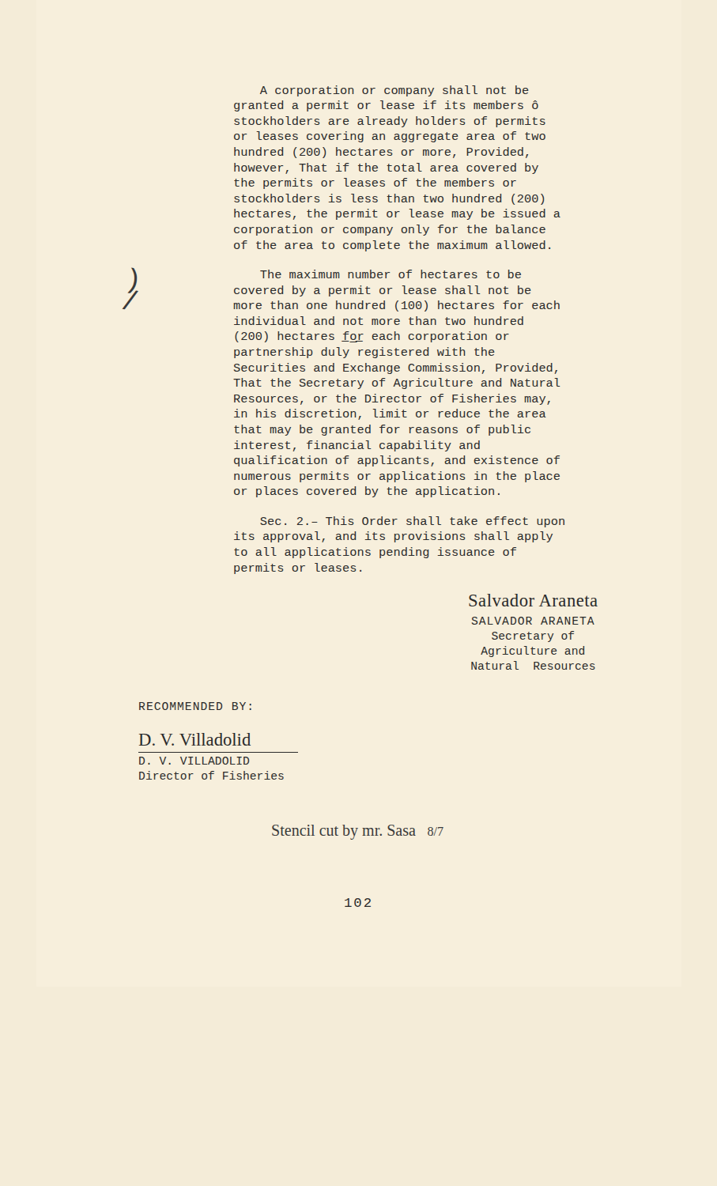)
/
A corporation or company shall not be granted a permit or lease if its members ô stockholders are already holders of permits or leases covering an aggregate area of two hundred (200) hectares or more, Provided, however, That if the total area covered by the permits or leases of the members or stockholders is less than two hundred (200) hectares, the permit or lease may be issued a corporation or company only for the balance of the area to complete the maximum allowed.
The maximum number of hectares to be covered by a permit or lease shall not be more than one hundred (100) hectares for each individual and not more than two hundred (200) hectares f̲o̲r̲ each corporation or partnership duly registered with the Securities and Exchange Commission, Provided, That the Secretary of Agriculture and Natural Resources, or the Director of Fisheries may, in his discretion, limit or reduce the area that may be granted for reasons of public interest, financial capability and qualification of applicants, and existence of numerous permits or applications in the place or places covered by the application.
Sec. 2.– This Order shall take effect upon its approval, and its provisions shall apply to all applications pending issuance of permits or leases.
Salvador Araneta
SALVADOR ARANETA
Secretary of Agriculture and
Natural Resources
RECOMMENDED BY:
D. V. Villadolid
D. V. VILLADOLID
Director of Fisheries
Stencil cut by mr. Sasa 8/7
102